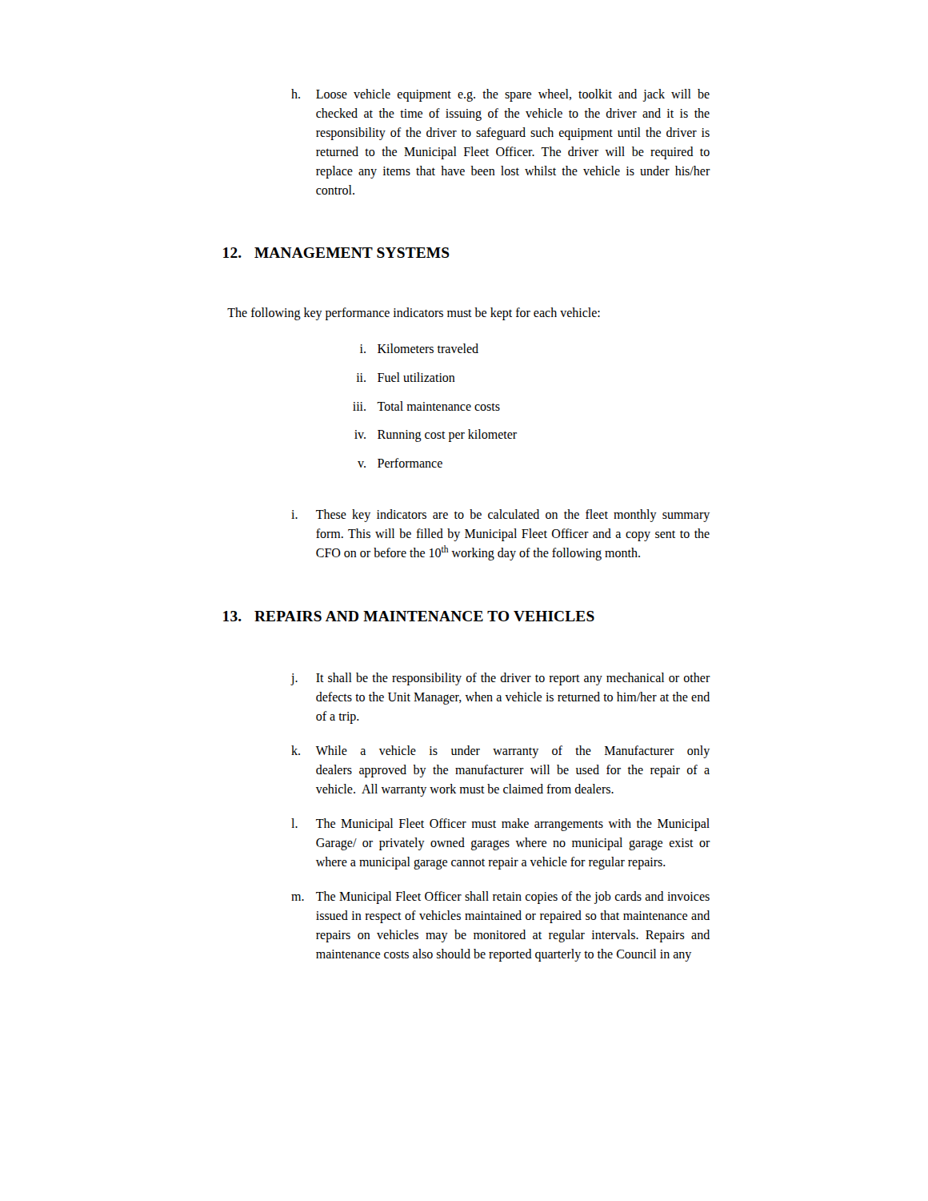h.
Loose vehicle equipment e.g. the spare wheel, toolkit and jack will be checked at the time of issuing of the vehicle to the driver and it is the responsibility of the driver to safeguard such equipment until the driver is returned to the Municipal Fleet Officer. The driver will be required to replace any items that have been lost whilst the vehicle is under his/her control.
12.
MANAGEMENT SYSTEMS
The following key performance indicators must be kept for each vehicle:
i. Kilometers traveled
ii. Fuel utilization
iii. Total maintenance costs
iv. Running cost per kilometer
v. Performance
i.
These key indicators are to be calculated on the fleet monthly summary form. This will be filled by Municipal Fleet Officer and a copy sent to the CFO on or before the 10th working day of the following month.
13.
REPAIRS AND MAINTENANCE TO VEHICLES
j. It shall be the responsibility of the driver to report any mechanical or other defects to the Unit Manager, when a vehicle is returned to him/her at the end of a trip.
k. While a vehicle is under warranty of the Manufacturer only dealers approved by the manufacturer will be used for the repair of a vehicle. All warranty work must be claimed from dealers.
l. The Municipal Fleet Officer must make arrangements with the Municipal Garage/ or privately owned garages where no municipal garage exist or where a municipal garage cannot repair a vehicle for regular repairs.
m. The Municipal Fleet Officer shall retain copies of the job cards and invoices issued in respect of vehicles maintained or repaired so that maintenance and repairs on vehicles may be monitored at regular intervals. Repairs and maintenance costs also should be reported quarterly to the Council in any